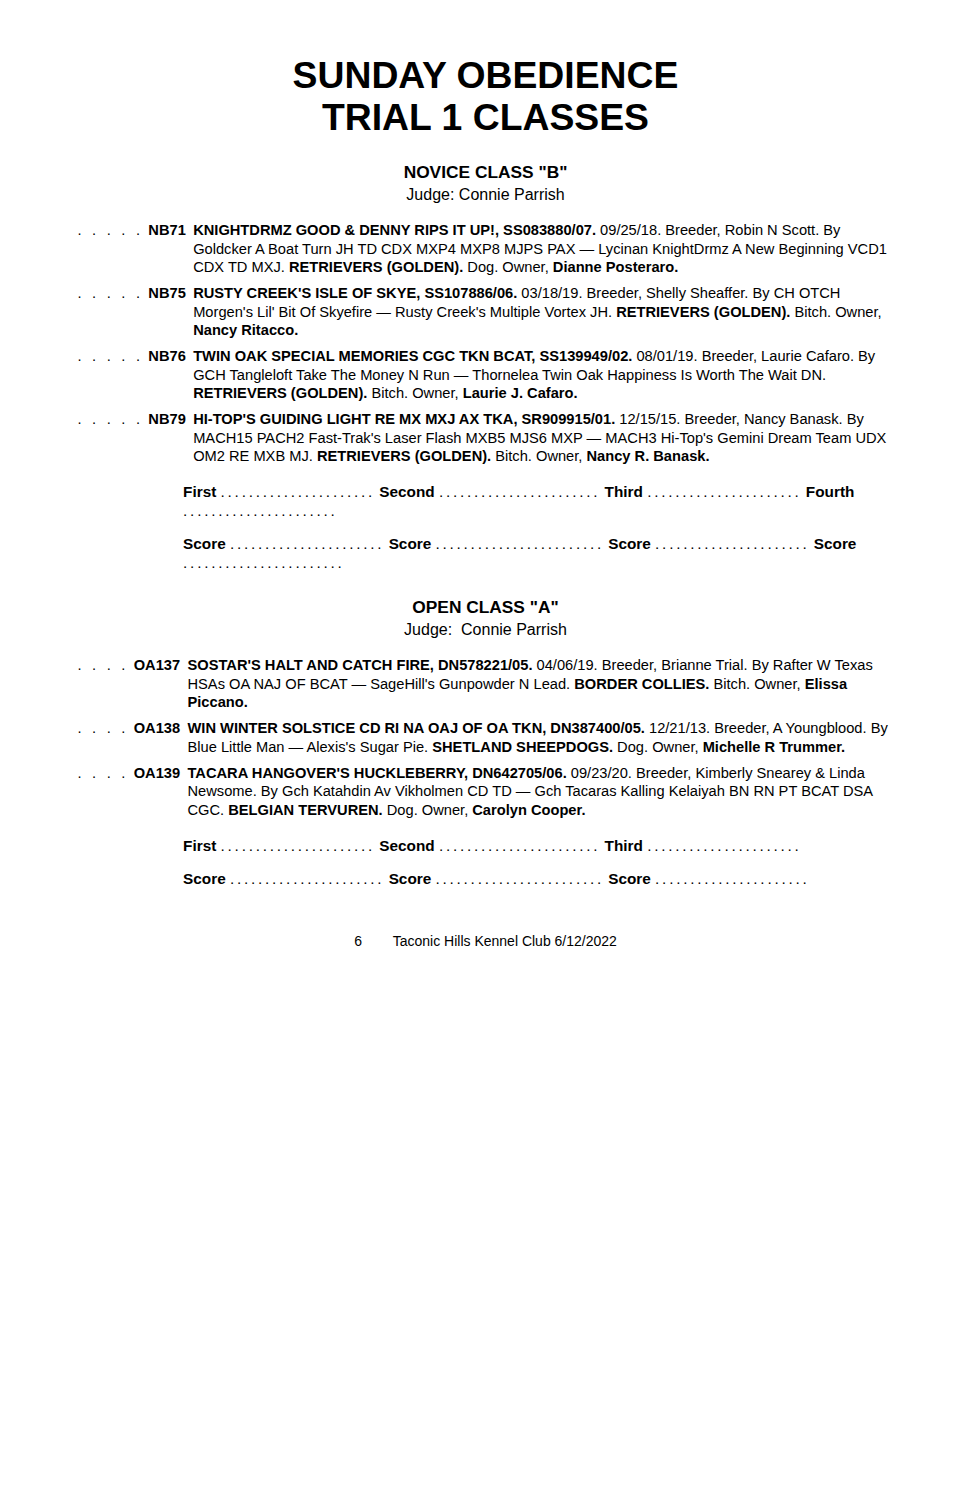SUNDAY OBEDIENCE
TRIAL 1 CLASSES
NOVICE CLASS "B"
Judge: Connie Parrish
. . . . . NB71 KNIGHTDRMZ GOOD & DENNY RIPS IT UP!, SS083880/07. 09/25/18. Breeder, Robin N Scott. By Goldcker A Boat Turn JH TD CDX MXP4 MXP8 MJPS PAX — Lycinan KnightDrmz A New Beginning VCD1 CDX TD MXJ. RETRIEVERS (GOLDEN). Dog. Owner, Dianne Posteraro.
. . . . . NB75 RUSTY CREEK'S ISLE OF SKYE, SS107886/06. 03/18/19. Breeder, Shelly Sheaffer. By CH OTCH Morgen's Lil' Bit Of Skyefire — Rusty Creek's Multiple Vortex JH. RETRIEVERS (GOLDEN). Bitch. Owner, Nancy Ritacco.
. . . . . NB76 TWIN OAK SPECIAL MEMORIES CGC TKN BCAT, SS139949/02. 08/01/19. Breeder, Laurie Cafaro. By GCH Tangleloft Take The Money N Run — Thornelea Twin Oak Happiness Is Worth The Wait DN. RETRIEVERS (GOLDEN). Bitch. Owner, Laurie J. Cafaro.
. . . . . NB79 HI-TOP'S GUIDING LIGHT RE MX MXJ AX TKA, SR909915/01. 12/15/15. Breeder, Nancy Banask. By MACH15 PACH2 Fast-Trak's Laser Flash MXB5 MJS6 MXP — MACH3 Hi-Top's Gemini Dream Team UDX OM2 RE MXB MJ. RETRIEVERS (GOLDEN). Bitch. Owner, Nancy R. Banask.
First ...................... Second ....................... Third ...................... Fourth ......................
Score ...................... Score ........................ Score ...................... Score .......................
OPEN CLASS "A"
Judge: Connie Parrish
. . . . OA137 SOSTAR'S HALT AND CATCH FIRE, DN578221/05. 04/06/19. Breeder, Brianne Trial. By Rafter W Texas HSAs OA NAJ OF BCAT — SageHill's Gunpowder N Lead. BORDER COLLIES. Bitch. Owner, Elissa Piccano.
. . . . OA138 WIN WINTER SOLSTICE CD RI NA OAJ OF OA TKN, DN387400/05. 12/21/13. Breeder, A Youngblood. By Blue Little Man — Alexis's Sugar Pie. SHETLAND SHEEPDOGS. Dog. Owner, Michelle R Trummer.
. . . . OA139 TACARA HANGOVER'S HUCKLEBERRY, DN642705/06. 09/23/20. Breeder, Kimberly Snearey & Linda Newsome. By Gch Katahdin Av Vikholmen CD TD — Gch Tacaras Kalling Kelaiyah BN RN PT BCAT DSA CGC. BELGIAN TERVUREN. Dog. Owner, Carolyn Cooper.
First ...................... Second ....................... Third ......................
Score ...................... Score ........................ Score ......................
6 Taconic Hills Kennel Club 6/12/2022